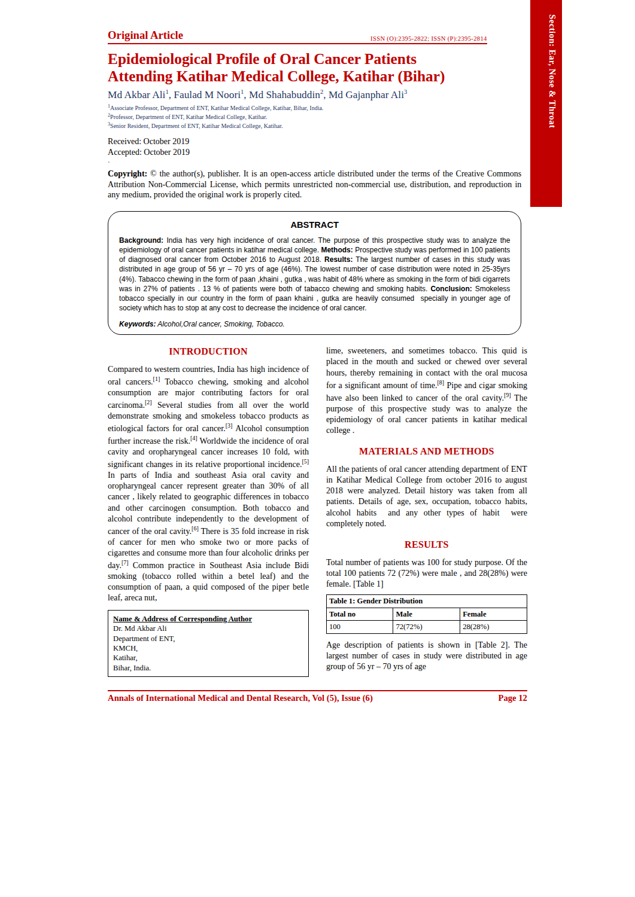Section: Ear, Nose & Throat
Original Article
ISSN (O):2395-2822; ISSN (P):2395-2814
Epidemiological Profile of Oral Cancer Patients Attending Katihar Medical College, Katihar (Bihar)
Md Akbar Ali1, Faulad M Noori1, Md Shahabuddin2, Md Gajanphar Ali3
1Associate Professor, Department of ENT, Katihar Medical College, Katihar, Bihar, India.
2Professor, Department of ENT, Katihar Medical College, Katihar.
3Senior Resident, Department of ENT, Katihar Medical College, Katihar.
Received: October 2019
Accepted: October 2019
`
Copyright: © the author(s), publisher. It is an open-access article distributed under the terms of the Creative Commons Attribution Non-Commercial License, which permits unrestricted non-commercial use, distribution, and reproduction in any medium, provided the original work is properly cited.
ABSTRACT
Background: India has very high incidence of oral cancer. The purpose of this prospective study was to analyze the epidemiology of oral cancer patients in katihar medical college. Methods: Prospective study was performed in 100 patients of diagnosed oral cancer from October 2016 to August 2018. Results: The largest number of cases in this study was distributed in age group of 56 yr – 70 yrs of age (46%). The lowest number of case distribution were noted in 25-35yrs (4%). Tabacco chewing in the form of paan ,khaini , gutka , was habit of 48% where as smoking in the form of bidi cigarrets was in 27% of patients . 13 % of patients were both of tabacco chewing and smoking habits. Conclusion: Smokeless tobacco specially in our country in the form of paan khaini , gutka are heavily consumed specially in younger age of society which has to stop at any cost to decrease the incidence of oral cancer.
Keywords: Alcohol,Oral cancer, Smoking, Tobacco.
INTRODUCTION
Compared to western countries, India has high incidence of oral cancers.[1] Tobacco chewing, smoking and alcohol consumption are major contributing factors for oral carcinoma.[2] Several studies from all over the world demonstrate smoking and smokeless tobacco products as etiological factors for oral cancer.[3] Alcohol consumption further increase the risk.[4] Worldwide the incidence of oral cavity and oropharyngeal cancer increases 10 fold, with significant changes in its relative proportional incidence.[5] In parts of India and southeast Asia oral cavity and oropharyngeal cancer represent greater than 30% of all cancer , likely related to geographic differences in tobacco and other carcinogen consumption. Both tobacco and alcohol contribute independently to the development of cancer of the oral cavity.[6] There is 35 fold increase in risk of cancer for men who smoke two or more packs of cigarettes and consume more than four alcoholic drinks per day.[7] Common practice in Southeast Asia include Bidi smoking (tobacco rolled within a betel leaf) and the consumption of paan, a quid composed of the piper betle leaf, areca nut,
Name & Address of Corresponding Author
Dr. Md Akbar Ali
Department of ENT,
KMCH,
Katihar,
Bihar, India.
lime, sweeteners, and sometimes tobacco. This quid is placed in the mouth and sucked or chewed over several hours, thereby remaining in contact with the oral mucosa for a significant amount of time.[8] Pipe and cigar smoking have also been linked to cancer of the oral cavity.[9] The purpose of this prospective study was to analyze the epidemiology of oral cancer patients in katihar medical college .
MATERIALS AND METHODS
All the patients of oral cancer attending department of ENT in Katihar Medical College from october 2016 to august 2018 were analyzed. Detail history was taken from all patients. Details of age, sex, occupation, tobacco habits, alcohol habits and any other types of habit were completely noted.
RESULTS
Total number of patients was 100 for study purpose. Of the total 100 patients 72 (72%) were male , and 28(28%) were female. [Table 1]
Table 1: Gender Distribution
| Total no | Male | Female |
| --- | --- | --- |
| 100 | 72(72%) | 28(28%) |
Age description of patients is shown in [Table 2]. The largest number of cases in study were distributed in age group of 56 yr – 70 yrs of age
Annals of International Medical and Dental Research, Vol (5), Issue (6)
Page 12